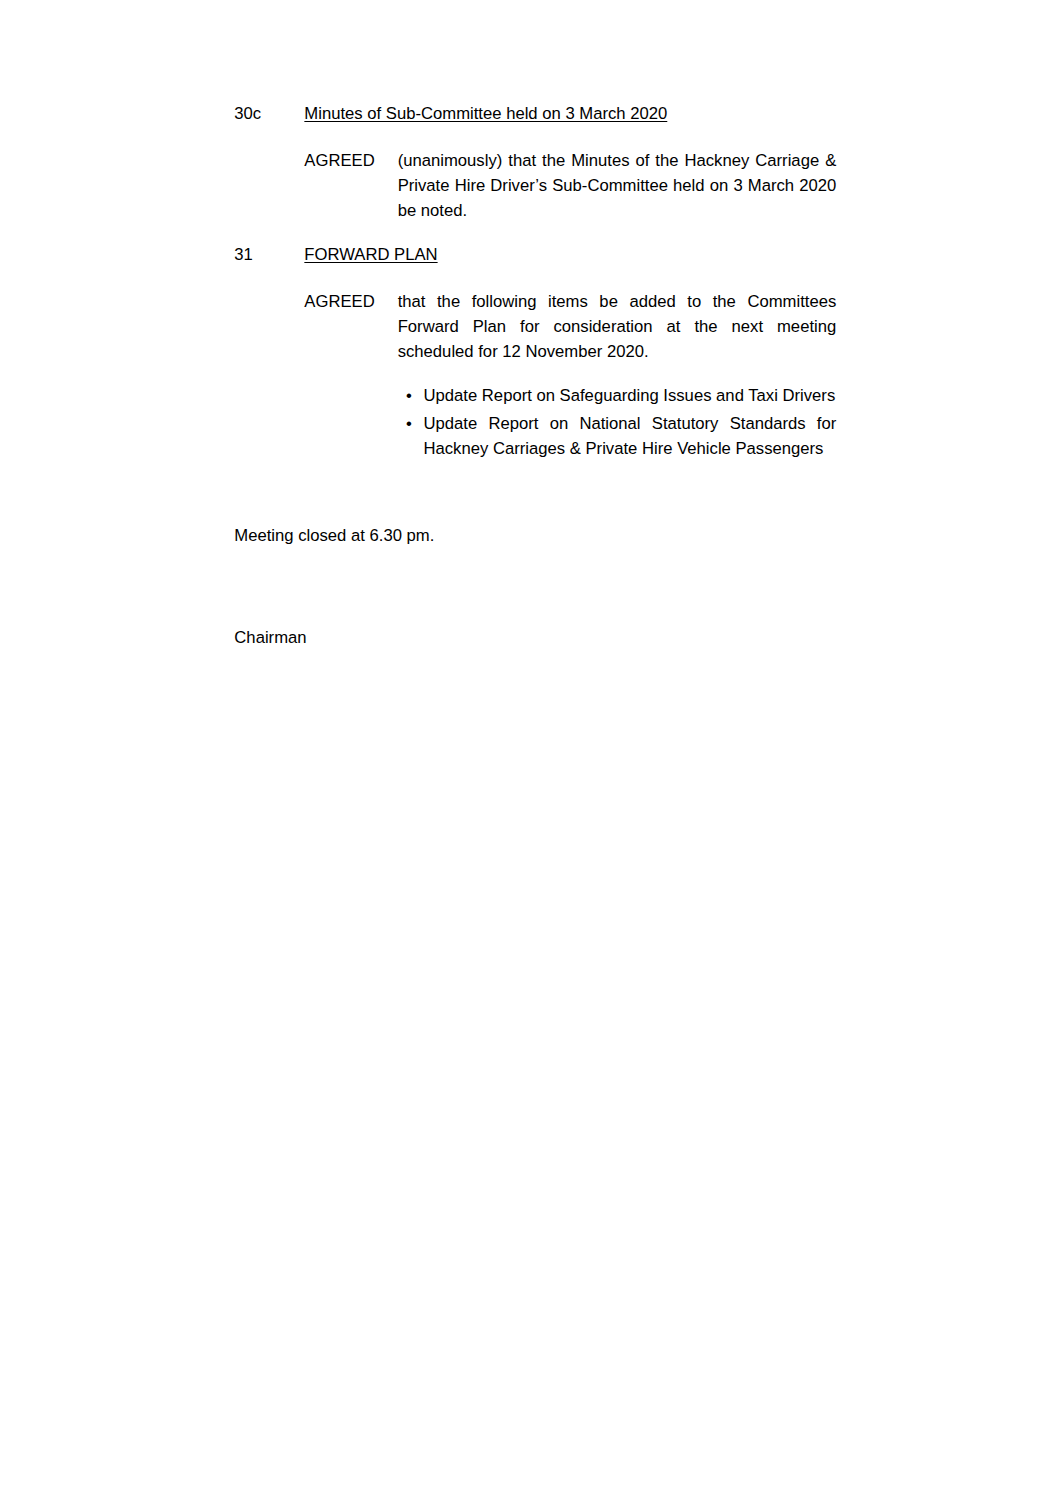30c
Minutes of Sub-Committee held on 3 March 2020
AGREED
(unanimously) that the Minutes of the Hackney Carriage & Private Hire Driver’s Sub-Committee held on 3 March 2020 be noted.
31
FORWARD PLAN
AGREED
that the following items be added to the Committees Forward Plan for consideration at the next meeting scheduled for 12 November 2020.
Update Report on Safeguarding Issues and Taxi Drivers
Update Report on National Statutory Standards for Hackney Carriages & Private Hire Vehicle Passengers
Meeting closed at 6.30 pm.
Chairman